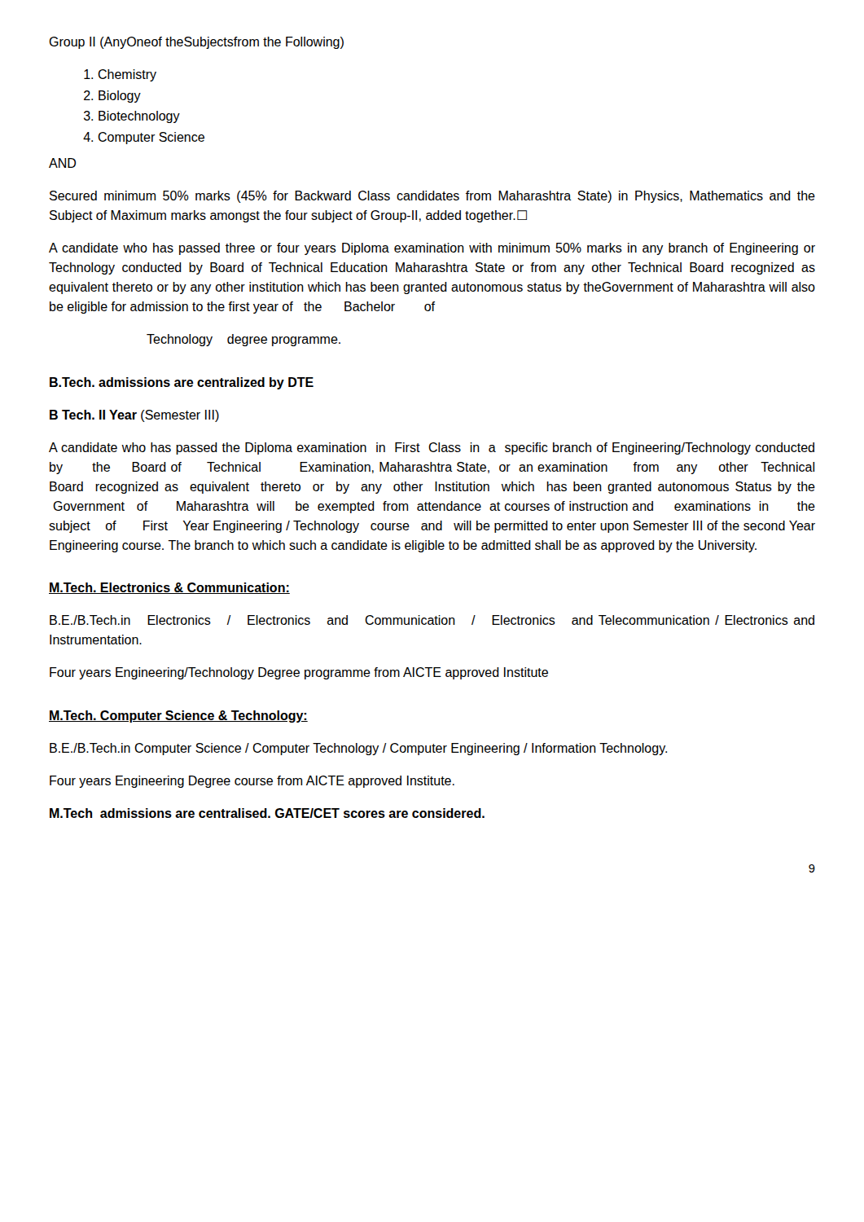Group II (AnyOneof theSubjectsfrom the Following)
Chemistry
Biology
Biotechnology
Computer Science
AND
Secured minimum 50% marks (45% for Backward Class candidates from Maharashtra State) in Physics, Mathematics and the Subject of Maximum marks amongst the four subject of Group-II, added together.☐
A candidate who has passed three or four years Diploma examination with minimum 50% marks in any branch of Engineering or Technology conducted by Board of Technical Education Maharashtra State or from any other Technical Board recognized as equivalent thereto or by any other institution which has been granted autonomous status by theGovernment of Maharashtra will also be eligible for admission to the first year of the Bachelor of
Technology degree programme.
B.Tech. admissions are centralized by DTE
B Tech. II Year (Semester III)
A candidate who has passed the Diploma examination in First Class in a specific branch of Engineering/Technology conducted by the Board of Technical Examination, Maharashtra State, or an examination from any other Technical Board recognized as equivalent thereto or by any other Institution which has been granted autonomous Status by the Government of Maharashtra will be exempted from attendance at courses of instruction and examinations in the subject of First Year Engineering / Technology course and will be permitted to enter upon Semester III of the second Year Engineering course. The branch to which such a candidate is eligible to be admitted shall be as approved by the University.
M.Tech. Electronics & Communication:
B.E./B.Tech.in Electronics / Electronics and Communication / Electronics and Telecommunication / Electronics and Instrumentation.
Four years Engineering/Technology Degree programme from AICTE approved Institute
M.Tech. Computer Science & Technology:
B.E./B.Tech.in Computer Science / Computer Technology / Computer Engineering / Information Technology.
Four years Engineering Degree course from AICTE approved Institute.
M.Tech admissions are centralised. GATE/CET scores are considered.
9